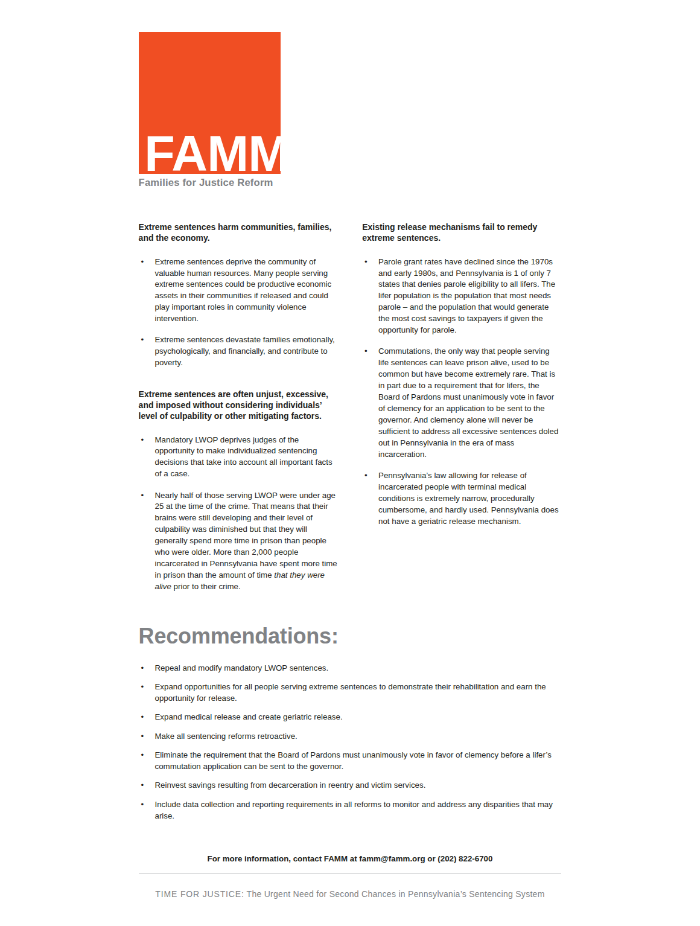FAMM
Families for Justice Reform
Extreme sentences harm communities, families, and the economy.
Extreme sentences deprive the community of valuable human resources. Many people serving extreme sentences could be productive economic assets in their communities if released and could play important roles in community violence intervention.
Extreme sentences devastate families emotionally, psychologically, and financially, and contribute to poverty.
Extreme sentences are often unjust, excessive, and imposed without considering individuals’ level of culpability or other mitigating factors.
Mandatory LWOP deprives judges of the opportunity to make individualized sentencing decisions that take into account all important facts of a case.
Nearly half of those serving LWOP were under age 25 at the time of the crime. That means that their brains were still developing and their level of culpability was diminished but that they will generally spend more time in prison than people who were older. More than 2,000 people incarcerated in Pennsylvania have spent more time in prison than the amount of time that they were alive prior to their crime.
Existing release mechanisms fail to remedy extreme sentences.
Parole grant rates have declined since the 1970s and early 1980s, and Pennsylvania is 1 of only 7 states that denies parole eligibility to all lifers. The lifer population is the population that most needs parole – and the population that would generate the most cost savings to taxpayers if given the opportunity for parole.
Commutations, the only way that people serving life sentences can leave prison alive, used to be common but have become extremely rare. That is in part due to a requirement that for lifers, the Board of Pardons must unanimously vote in favor of clemency for an application to be sent to the governor. And clemency alone will never be sufficient to address all excessive sentences doled out in Pennsylvania in the era of mass incarceration.
Pennsylvania’s law allowing for release of incarcerated people with terminal medical conditions is extremely narrow, procedurally cumbersome, and hardly used. Pennsylvania does not have a geriatric release mechanism.
Recommendations:
Repeal and modify mandatory LWOP sentences.
Expand opportunities for all people serving extreme sentences to demonstrate their rehabilitation and earn the opportunity for release.
Expand medical release and create geriatric release.
Make all sentencing reforms retroactive.
Eliminate the requirement that the Board of Pardons must unanimously vote in favor of clemency before a lifer’s commutation application can be sent to the governor.
Reinvest savings resulting from decarceration in reentry and victim services.
Include data collection and reporting requirements in all reforms to monitor and address any disparities that may arise.
For more information, contact FAMM at famm@famm.org or (202) 822-6700
TIME FOR JUSTICE: The Urgent Need for Second Chances in Pennsylvania’s Sentencing System